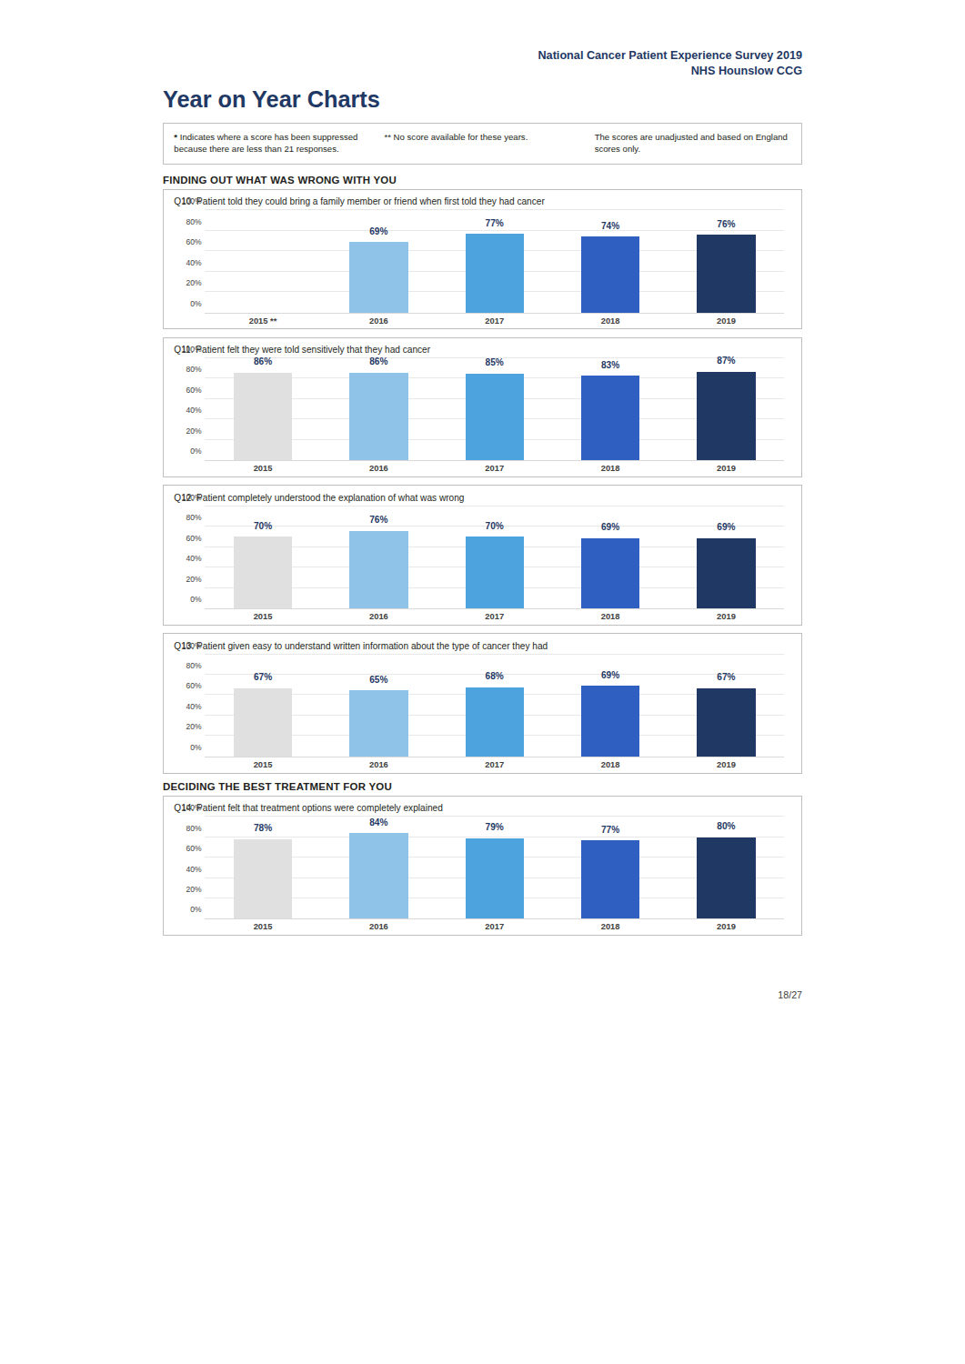National Cancer Patient Experience Survey 2019
NHS Hounslow CCG
Year on Year Charts
* Indicates where a score has been suppressed because there are less than 21 responses.
** No score available for these years.
The scores are unadjusted and based on England scores only.
Finding out what was wrong with you
Q10. Patient told they could bring a family member or friend when first told they had cancer
100%
80%
60%
40%
20%
0%
69%
77%
74%
76%
2015 **
2016
2017
2018
2019
Q11. Patient felt they were told sensitively that they had cancer
100%
80%
60%
40%
20%
0%
86%
86%
85%
83%
87%
2015
2016
2017
2018
2019
Q12. Patient completely understood the explanation of what was wrong
100%
80%
60%
40%
20%
0%
70%
76%
70%
69%
69%
2015
2016
2017
2018
2019
Q13. Patient given easy to understand written information about the type of cancer they had
100%
80%
60%
40%
20%
0%
67%
65%
68%
69%
67%
2015
2016
2017
2018
2019
Deciding the best treatment for you
Q14. Patient felt that treatment options were completely explained
100%
80%
60%
40%
20%
0%
78%
84%
79%
77%
80%
2015
2016
2017
2018
2019
18/27